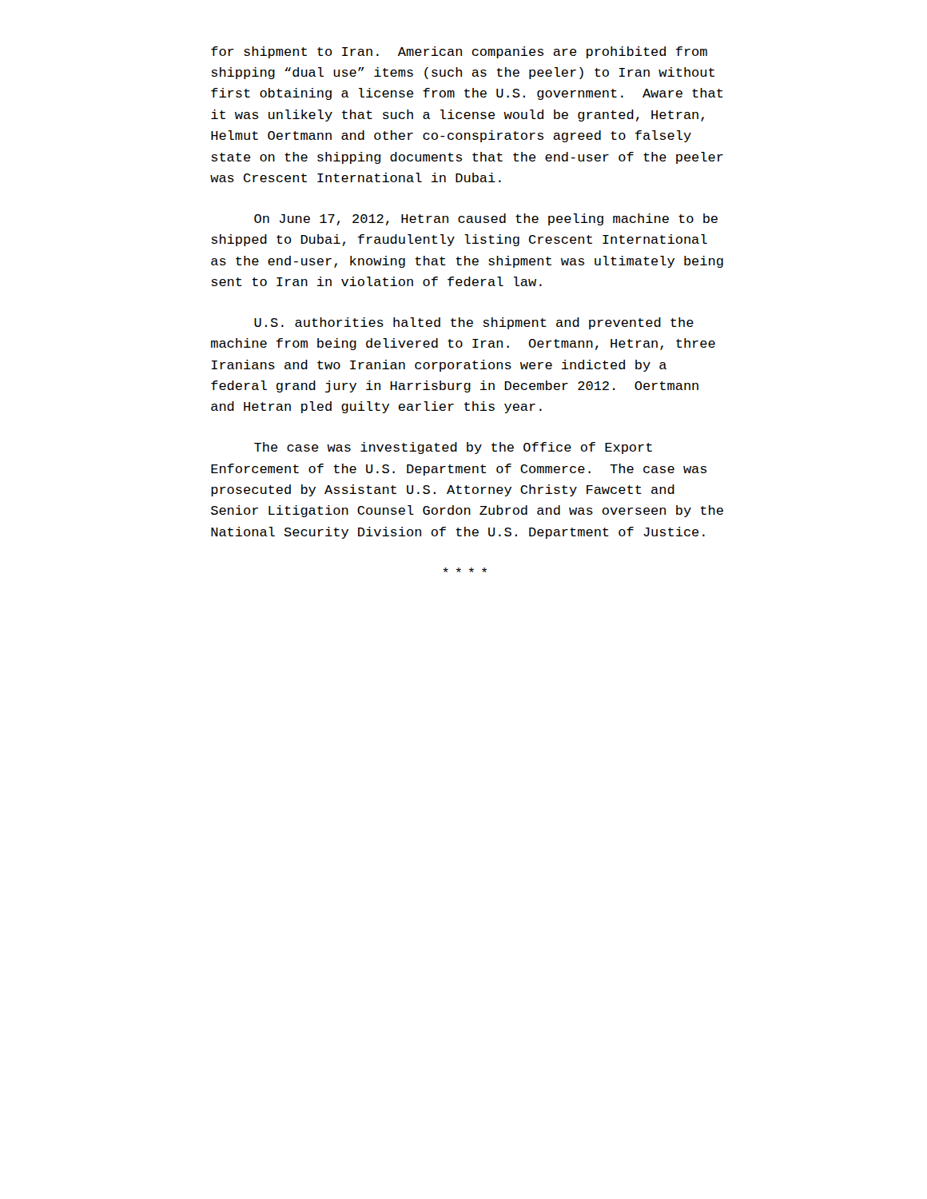for shipment to Iran. American companies are prohibited from shipping “dual use” items (such as the peeler) to Iran without first obtaining a license from the U.S. government. Aware that it was unlikely that such a license would be granted, Hetran, Helmut Oertmann and other co-conspirators agreed to falsely state on the shipping documents that the end-user of the peeler was Crescent International in Dubai.
On June 17, 2012, Hetran caused the peeling machine to be shipped to Dubai, fraudulently listing Crescent International as the end-user, knowing that the shipment was ultimately being sent to Iran in violation of federal law.
U.S. authorities halted the shipment and prevented the machine from being delivered to Iran. Oertmann, Hetran, three Iranians and two Iranian corporations were indicted by a federal grand jury in Harrisburg in December 2012. Oertmann and Hetran pled guilty earlier this year.
The case was investigated by the Office of Export Enforcement of the U.S. Department of Commerce. The case was prosecuted by Assistant U.S. Attorney Christy Fawcett and Senior Litigation Counsel Gordon Zubrod and was overseen by the National Security Division of the U.S. Department of Justice.
****